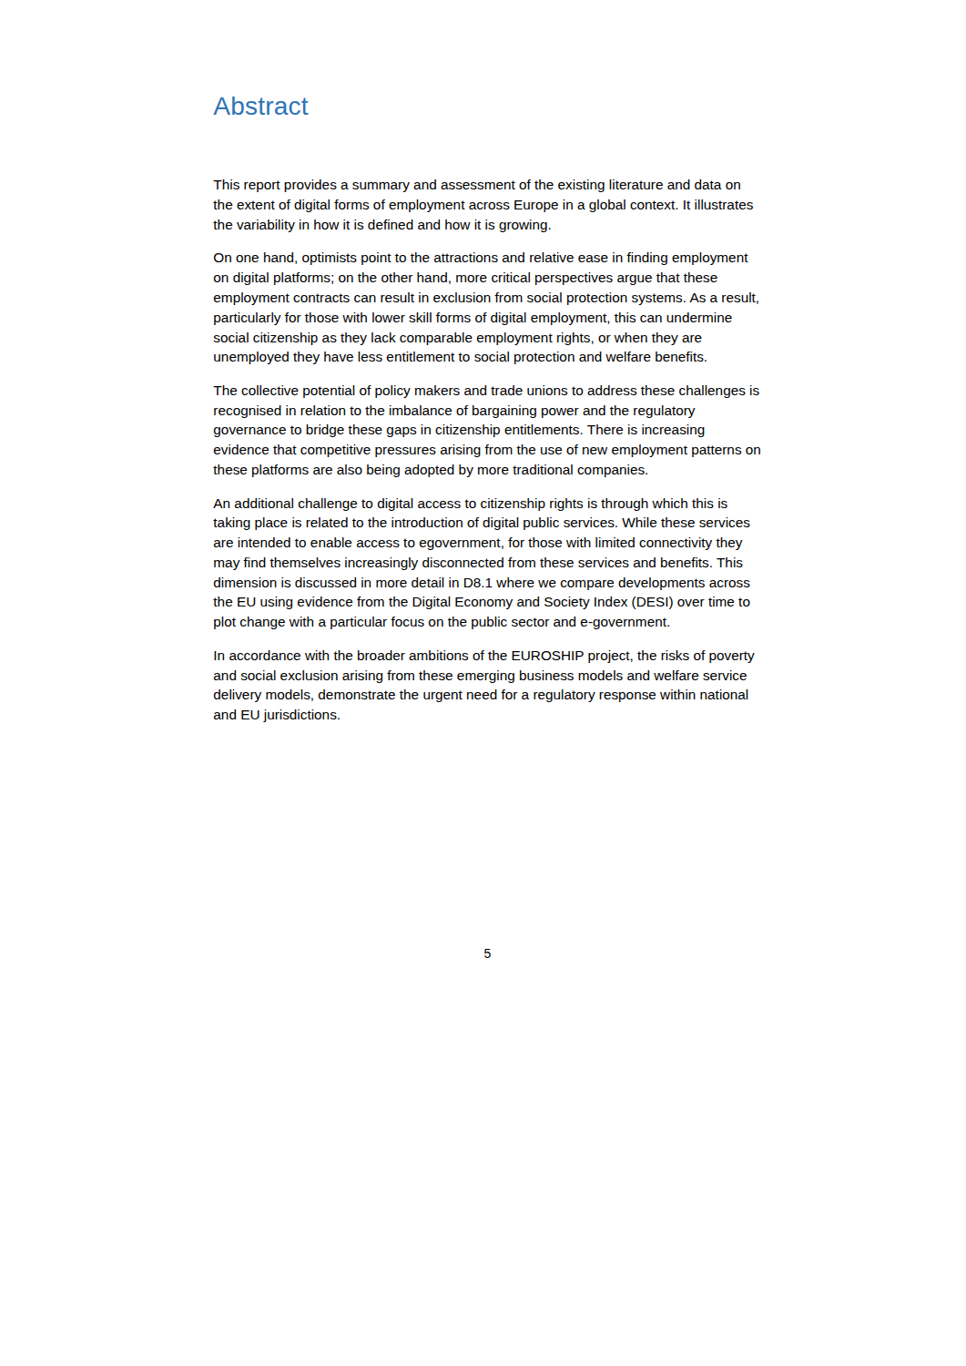Abstract
This report provides a summary and assessment of the existing literature and data on the extent of digital forms of employment across Europe in a global context. It illustrates the variability in how it is defined and how it is growing.
On one hand, optimists point to the attractions and relative ease in finding employment on digital platforms; on the other hand, more critical perspectives argue that these employment contracts can result in exclusion from social protection systems. As a result, particularly for those with lower skill forms of digital employment, this can undermine social citizenship as they lack comparable employment rights, or when they are unemployed they have less entitlement to social protection and welfare benefits.
The collective potential of policy makers and trade unions to address these challenges is recognised in relation to the imbalance of bargaining power and the regulatory governance to bridge these gaps in citizenship entitlements. There is increasing evidence that competitive pressures arising from the use of new employment patterns on these platforms are also being adopted by more traditional companies.
An additional challenge to digital access to citizenship rights is through which this is taking place is related to the introduction of digital public services. While these services are intended to enable access to egovernment, for those with limited connectivity they may find themselves increasingly disconnected from these services and benefits. This dimension is discussed in more detail in D8.1 where we compare developments across the EU using evidence from the Digital Economy and Society Index (DESI) over time to plot change with a particular focus on the public sector and e-government.
In accordance with the broader ambitions of the EUROSHIP project, the risks of poverty and social exclusion arising from these emerging business models and welfare service delivery models, demonstrate the urgent need for a regulatory response within national and EU jurisdictions.
5